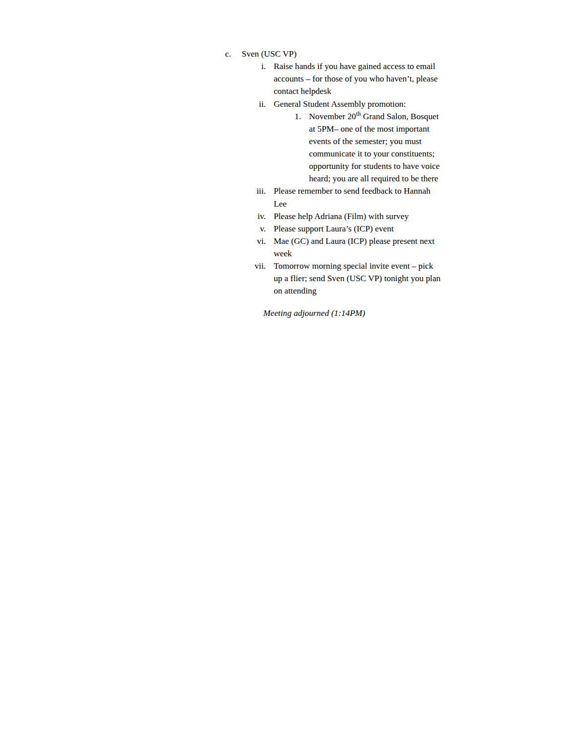Sven (USC VP)
Raise hands if you have gained access to email accounts – for those of you who haven’t, please contact helpdesk
General Student Assembly promotion:
November 20th Grand Salon, Bosquet at 5PM– one of the most important events of the semester; you must communicate it to your constituents; opportunity for students to have voice heard; you are all required to be there
Please remember to send feedback to Hannah Lee
Please help Adriana (Film) with survey
Please support Laura’s (ICP) event
Mae (GC) and Laura (ICP) please present next week
Tomorrow morning special invite event – pick up a flier; send Sven (USC VP) tonight you plan on attending
Meeting adjourned (1:14PM)